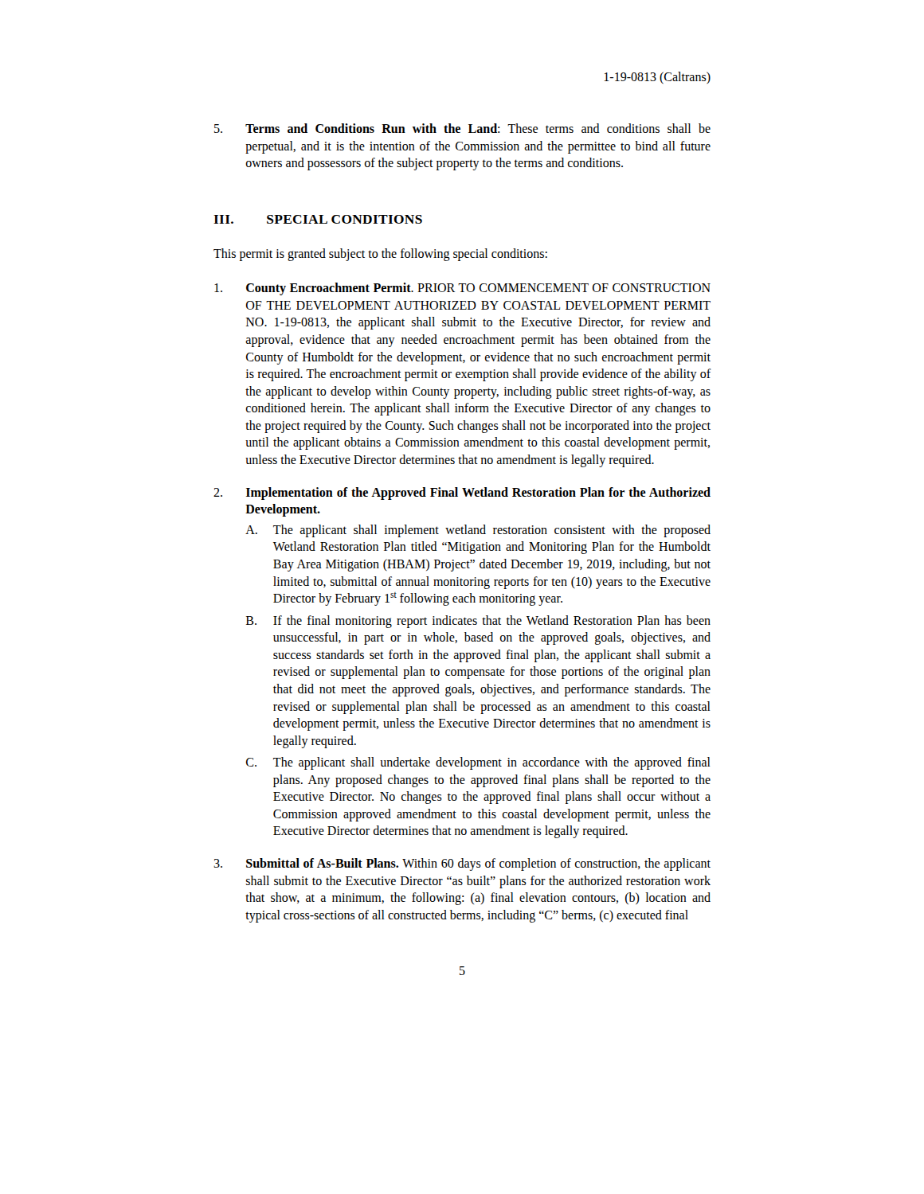1-19-0813 (Caltrans)
5. Terms and Conditions Run with the Land: These terms and conditions shall be perpetual, and it is the intention of the Commission and the permittee to bind all future owners and possessors of the subject property to the terms and conditions.
III.
SPECIAL CONDITIONS
This permit is granted subject to the following special conditions:
1. County Encroachment Permit. PRIOR TO COMMENCEMENT OF CONSTRUCTION OF THE DEVELOPMENT AUTHORIZED BY COASTAL DEVELOPMENT PERMIT NO. 1-19-0813, the applicant shall submit to the Executive Director, for review and approval, evidence that any needed encroachment permit has been obtained from the County of Humboldt for the development, or evidence that no such encroachment permit is required. The encroachment permit or exemption shall provide evidence of the ability of the applicant to develop within County property, including public street rights-of-way, as conditioned herein. The applicant shall inform the Executive Director of any changes to the project required by the County. Such changes shall not be incorporated into the project until the applicant obtains a Commission amendment to this coastal development permit, unless the Executive Director determines that no amendment is legally required.
2. Implementation of the Approved Final Wetland Restoration Plan for the Authorized Development.
A. The applicant shall implement wetland restoration consistent with the proposed Wetland Restoration Plan titled “Mitigation and Monitoring Plan for the Humboldt Bay Area Mitigation (HBAM) Project” dated December 19, 2019, including, but not limited to, submittal of annual monitoring reports for ten (10) years to the Executive Director by February 1st following each monitoring year.
B. If the final monitoring report indicates that the Wetland Restoration Plan has been unsuccessful, in part or in whole, based on the approved goals, objectives, and success standards set forth in the approved final plan, the applicant shall submit a revised or supplemental plan to compensate for those portions of the original plan that did not meet the approved goals, objectives, and performance standards. The revised or supplemental plan shall be processed as an amendment to this coastal development permit, unless the Executive Director determines that no amendment is legally required.
C. The applicant shall undertake development in accordance with the approved final plans. Any proposed changes to the approved final plans shall be reported to the Executive Director. No changes to the approved final plans shall occur without a Commission approved amendment to this coastal development permit, unless the Executive Director determines that no amendment is legally required.
3. Submittal of As-Built Plans. Within 60 days of completion of construction, the applicant shall submit to the Executive Director “as built” plans for the authorized restoration work that show, at a minimum, the following: (a) final elevation contours, (b) location and typical cross-sections of all constructed berms, including “C” berms, (c) executed final
5